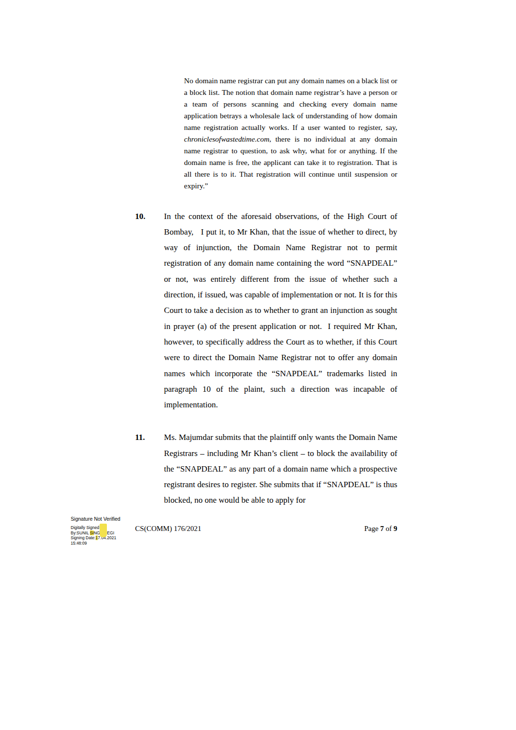No domain name registrar can put any domain names on a black list or a block list. The notion that domain name registrar’s have a person or a team of persons scanning and checking every domain name application betrays a wholesale lack of understanding of how domain name registration actually works. If a user wanted to register, say, chroniclesofwastedtime.com, there is no individual at any domain name registrar to question, to ask why, what for or anything. If the domain name is free, the applicant can take it to registration. That is all there is to it. That registration will continue until suspension or expiry.”
10.
In the context of the aforesaid observations, of the High Court of Bombay, I put it, to Mr Khan, that the issue of whether to direct, by way of injunction, the Domain Name Registrar not to permit registration of any domain name containing the word “SNAPDEAL” or not, was entirely different from the issue of whether such a direction, if issued, was capable of implementation or not. It is for this Court to take a decision as to whether to grant an injunction as sought in prayer (a) of the present application or not. I required Mr Khan, however, to specifically address the Court as to whether, if this Court were to direct the Domain Name Registrar not to offer any domain names which incorporate the “SNAPDEAL” trademarks listed in paragraph 10 of the plaint, such a direction was incapable of implementation.
11.
Ms. Majumdar submits that the plaintiff only wants the Domain Name Registrars – including Mr Khan’s client – to block the availability of the “SNAPDEAL” as any part of a domain name which a prospective registrant desires to register. She submits that if “SNAPDEAL” is thus blocked, no one would be able to apply for
CS(COMM) 176/2021
Page 7 of 9
Signature Not Verified
Digitally Signed
By:SUNIL SINGH NEGI
Signing Date:17.04.2021
15:48:09